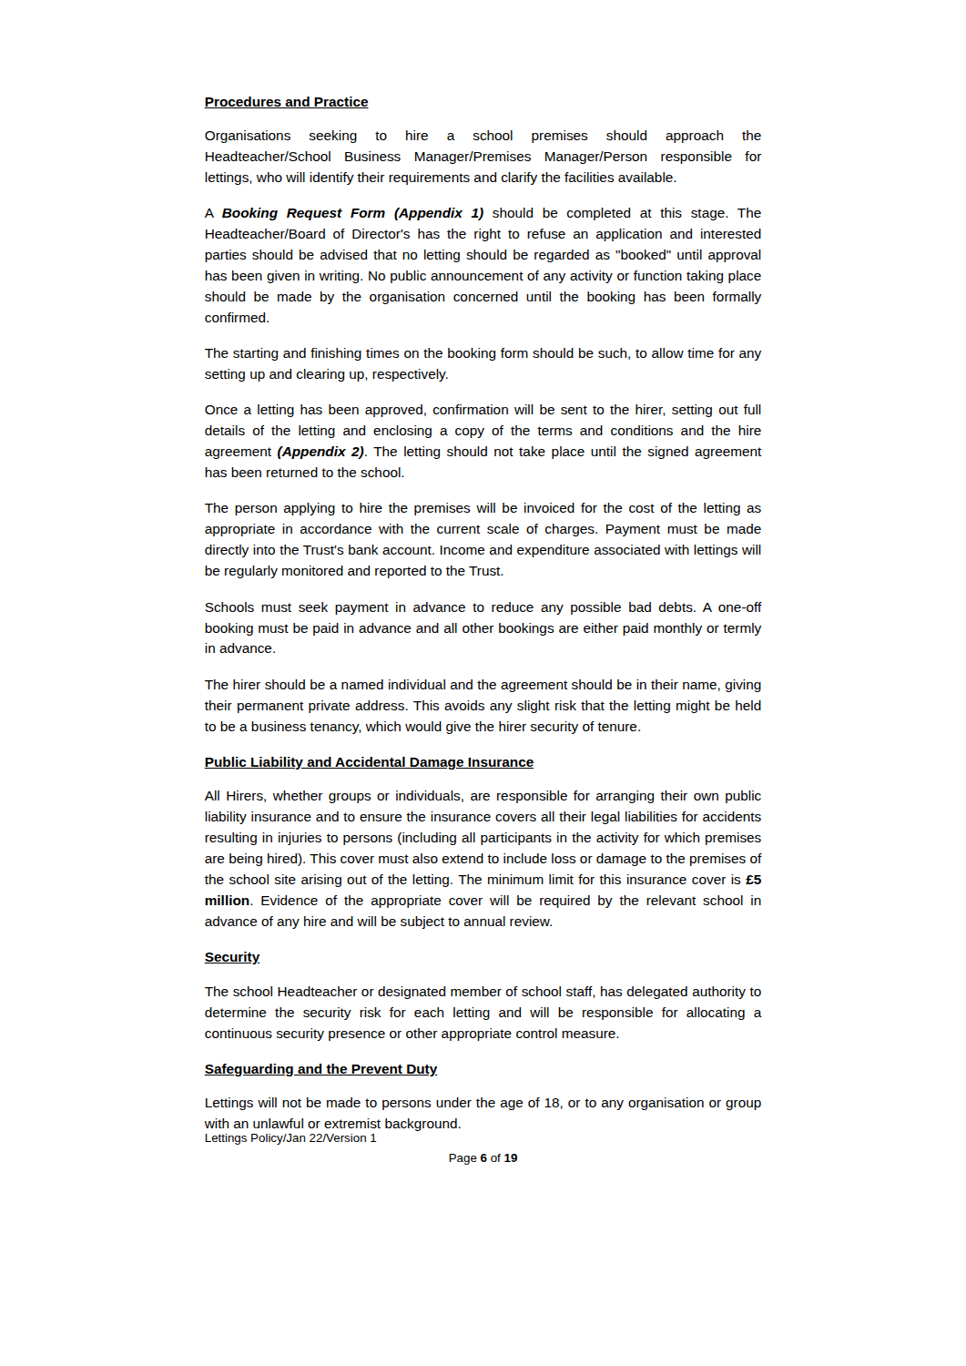Procedures and Practice
Organisations seeking to hire a school premises should approach the Headteacher/School Business Manager/Premises Manager/Person responsible for lettings, who will identify their requirements and clarify the facilities available.
A Booking Request Form (Appendix 1) should be completed at this stage. The Headteacher/Board of Director's has the right to refuse an application and interested parties should be advised that no letting should be regarded as "booked" until approval has been given in writing. No public announcement of any activity or function taking place should be made by the organisation concerned until the booking has been formally confirmed.
The starting and finishing times on the booking form should be such, to allow time for any setting up and clearing up, respectively.
Once a letting has been approved, confirmation will be sent to the hirer, setting out full details of the letting and enclosing a copy of the terms and conditions and the hire agreement (Appendix 2). The letting should not take place until the signed agreement has been returned to the school.
The person applying to hire the premises will be invoiced for the cost of the letting as appropriate in accordance with the current scale of charges. Payment must be made directly into the Trust's bank account. Income and expenditure associated with lettings will be regularly monitored and reported to the Trust.
Schools must seek payment in advance to reduce any possible bad debts. A one-off booking must be paid in advance and all other bookings are either paid monthly or termly in advance.
The hirer should be a named individual and the agreement should be in their name, giving their permanent private address. This avoids any slight risk that the letting might be held to be a business tenancy, which would give the hirer security of tenure.
Public Liability and Accidental Damage Insurance
All Hirers, whether groups or individuals, are responsible for arranging their own public liability insurance and to ensure the insurance covers all their legal liabilities for accidents resulting in injuries to persons (including all participants in the activity for which premises are being hired). This cover must also extend to include loss or damage to the premises of the school site arising out of the letting. The minimum limit for this insurance cover is £5 million. Evidence of the appropriate cover will be required by the relevant school in advance of any hire and will be subject to annual review.
Security
The school Headteacher or designated member of school staff, has delegated authority to determine the security risk for each letting and will be responsible for allocating a continuous security presence or other appropriate control measure.
Safeguarding and the Prevent Duty
Lettings will not be made to persons under the age of 18, or to any organisation or group with an unlawful or extremist background.
Lettings Policy/Jan 22/Version 1
Page 6 of 19